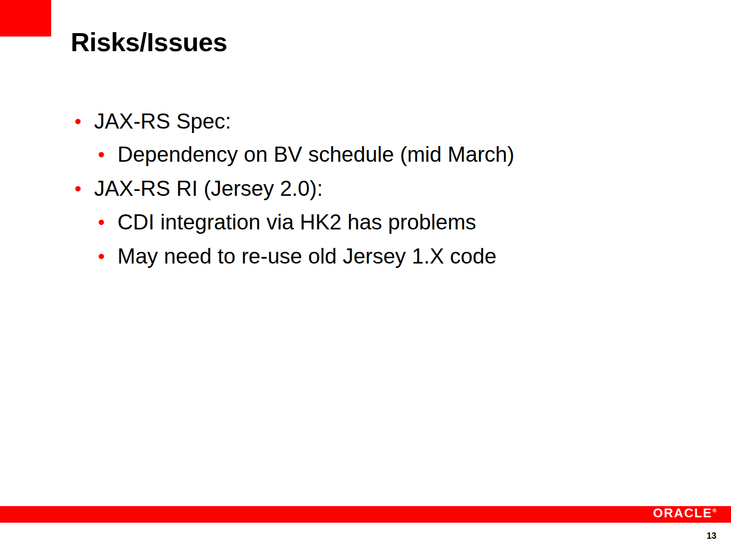Risks/Issues
JAX-RS Spec:
Dependency on BV schedule (mid March)
JAX-RS RI (Jersey 2.0):
CDI integration via HK2 has problems
May need to re-use old Jersey 1.X code
ORACLE®
13